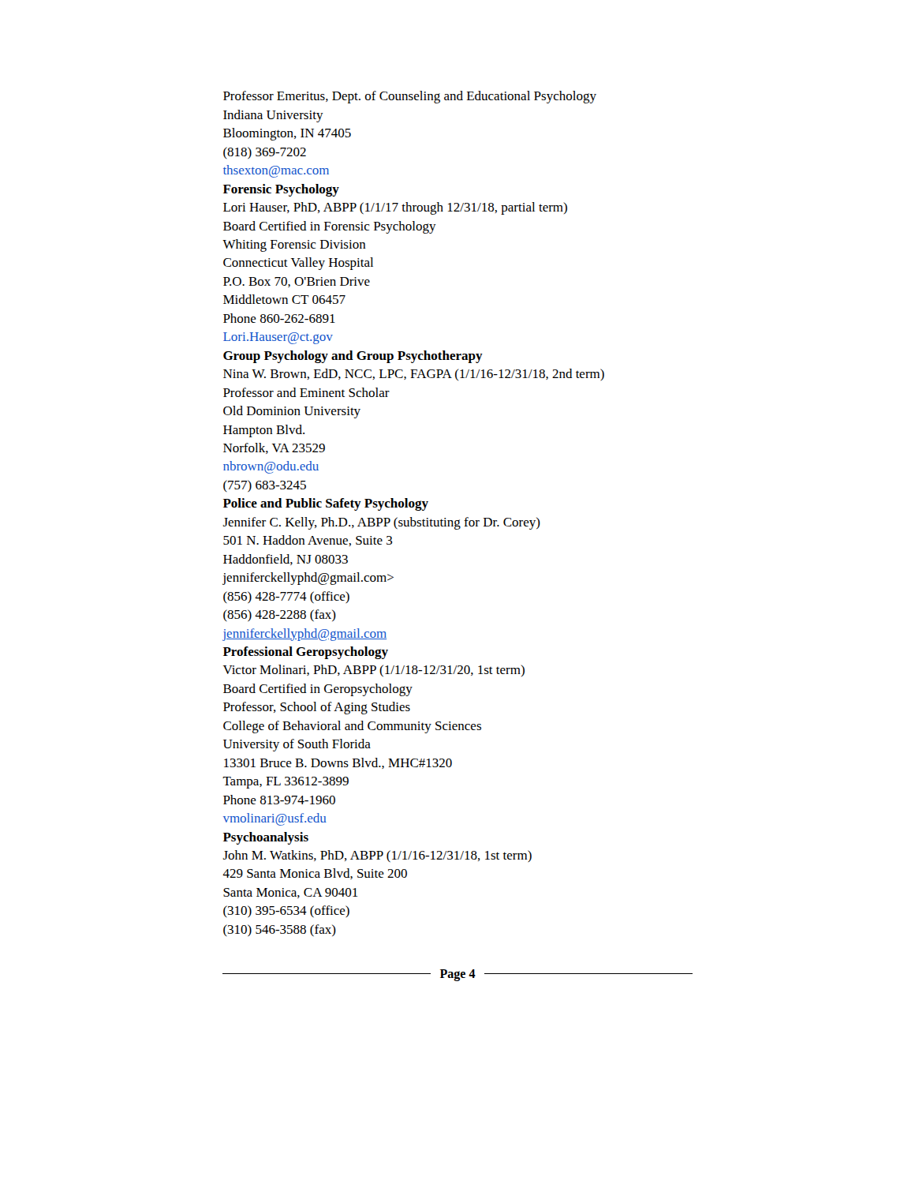Professor Emeritus, Dept. of Counseling and Educational Psychology
Indiana University
Bloomington, IN 47405
(818) 369-7202
thsexton@mac.com
Forensic Psychology
Lori Hauser, PhD, ABPP (1/1/17 through 12/31/18, partial term)
Board Certified in Forensic Psychology
Whiting Forensic Division
Connecticut Valley Hospital
P.O. Box 70, O'Brien Drive
Middletown CT 06457
Phone 860-262-6891
Lori.Hauser@ct.gov
Group Psychology and Group Psychotherapy
Nina W. Brown, EdD, NCC, LPC, FAGPA (1/1/16-12/31/18, 2nd term)
Professor and Eminent Scholar
Old Dominion University
Hampton Blvd.
Norfolk, VA 23529
nbrown@odu.edu
(757) 683-3245
Police and Public Safety Psychology
Jennifer C. Kelly, Ph.D., ABPP (substituting for Dr. Corey)
501 N. Haddon Avenue, Suite 3
Haddonfield, NJ 08033
jenniferckellyphd@gmail.com>
(856) 428-7774 (office)
(856) 428-2288 (fax)
jenniferckellyphd@gmail.com
Professional Geropsychology
Victor Molinari, PhD, ABPP (1/1/18-12/31/20, 1st term)
Board Certified in Geropsychology
Professor, School of Aging Studies
College of Behavioral and Community Sciences
University of South Florida
13301 Bruce B. Downs Blvd., MHC#1320
Tampa, FL 33612-3899
Phone 813-974-1960
vmolinari@usf.edu
Psychoanalysis
John M. Watkins, PhD, ABPP (1/1/16-12/31/18, 1st term)
429 Santa Monica Blvd, Suite 200
Santa Monica, CA 90401
(310) 395-6534 (office)
(310) 546-3588 (fax)
Page 4